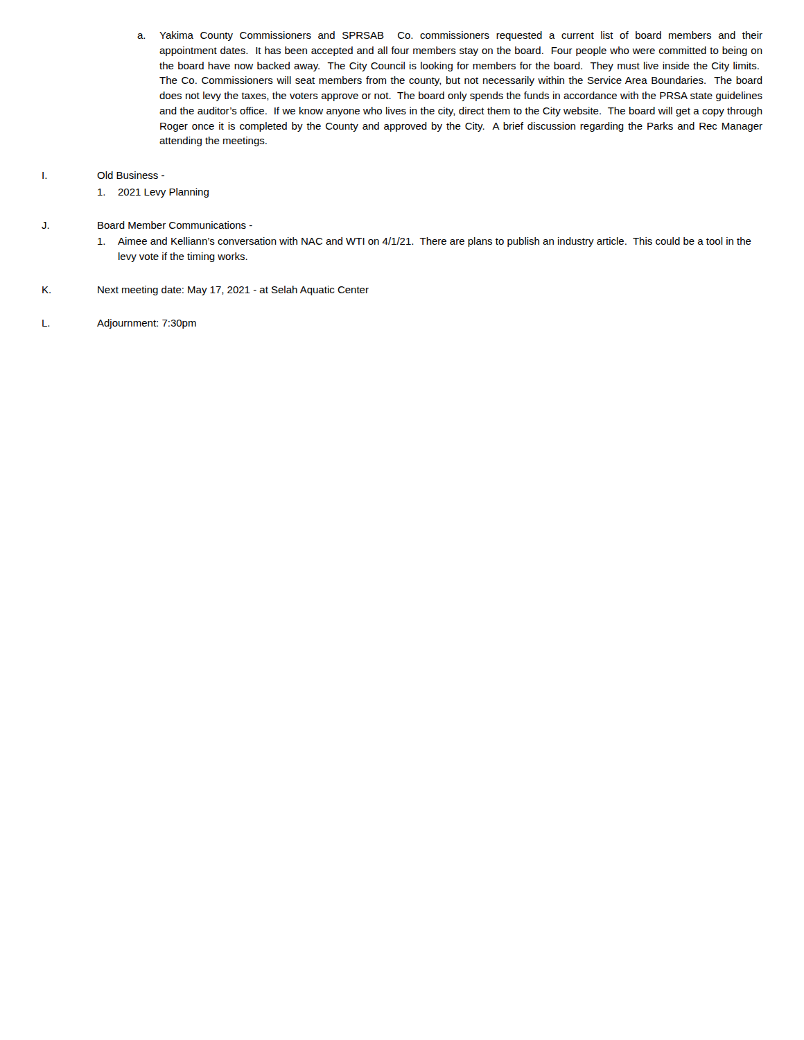a. Yakima County Commissioners and SPRSAB Co. commissioners requested a current list of board members and their appointment dates. It has been accepted and all four members stay on the board. Four people who were committed to being on the board have now backed away. The City Council is looking for members for the board. They must live inside the City limits. The Co. Commissioners will seat members from the county, but not necessarily within the Service Area Boundaries. The board does not levy the taxes, the voters approve or not. The board only spends the funds in accordance with the PRSA state guidelines and the auditor’s office. If we know anyone who lives in the city, direct them to the City website. The board will get a copy through Roger once it is completed by the County and approved by the City. A brief discussion regarding the Parks and Rec Manager attending the meetings.
I.
Old Business -
1.
2021 Levy Planning
J.
Board Member Communications -
1.
Aimee and Kelliann’s conversation with NAC and WTI on 4/1/21. There are plans to publish an industry article. This could be a tool in the levy vote if the timing works.
K.
Next meeting date: May 17, 2021 - at Selah Aquatic Center
L.
Adjournment: 7:30pm